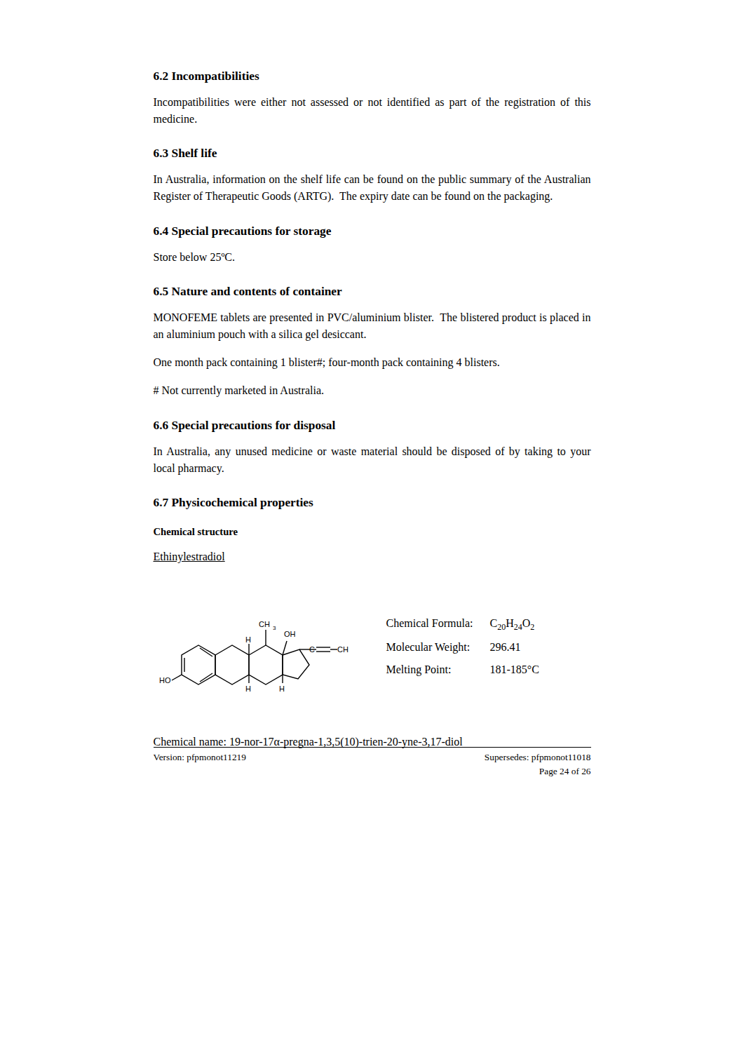6.2 Incompatibilities
Incompatibilities were either not assessed or not identified as part of the registration of this medicine.
6.3 Shelf life
In Australia, information on the shelf life can be found on the public summary of the Australian Register of Therapeutic Goods (ARTG). The expiry date can be found on the packaging.
6.4 Special precautions for storage
Store below 25ºC.
6.5 Nature and contents of container
MONOFEME tablets are presented in PVC/aluminium blister. The blistered product is placed in an aluminium pouch with a silica gel desiccant.
One month pack containing 1 blister#; four-month pack containing 4 blisters.
# Not currently marketed in Australia.
6.6 Special precautions for disposal
In Australia, any unused medicine or waste material should be disposed of by taking to your local pharmacy.
6.7 Physicochemical properties
Chemical structure
Ethinylestradiol
HO CH 3 OH C CH H H H
| Chemical Formula: | C 20 H 24 O 2 |
| Molecular Weight: | 296.41 |
| Melting Point: | 181-185°C |
Chemical name: 19-nor-17α-pregna-1,3,5(10)-trien-20-yne-3,17-diol
Version: pfpmonot11219
Supersedes: pfpmonot11018
Page 24 of 26